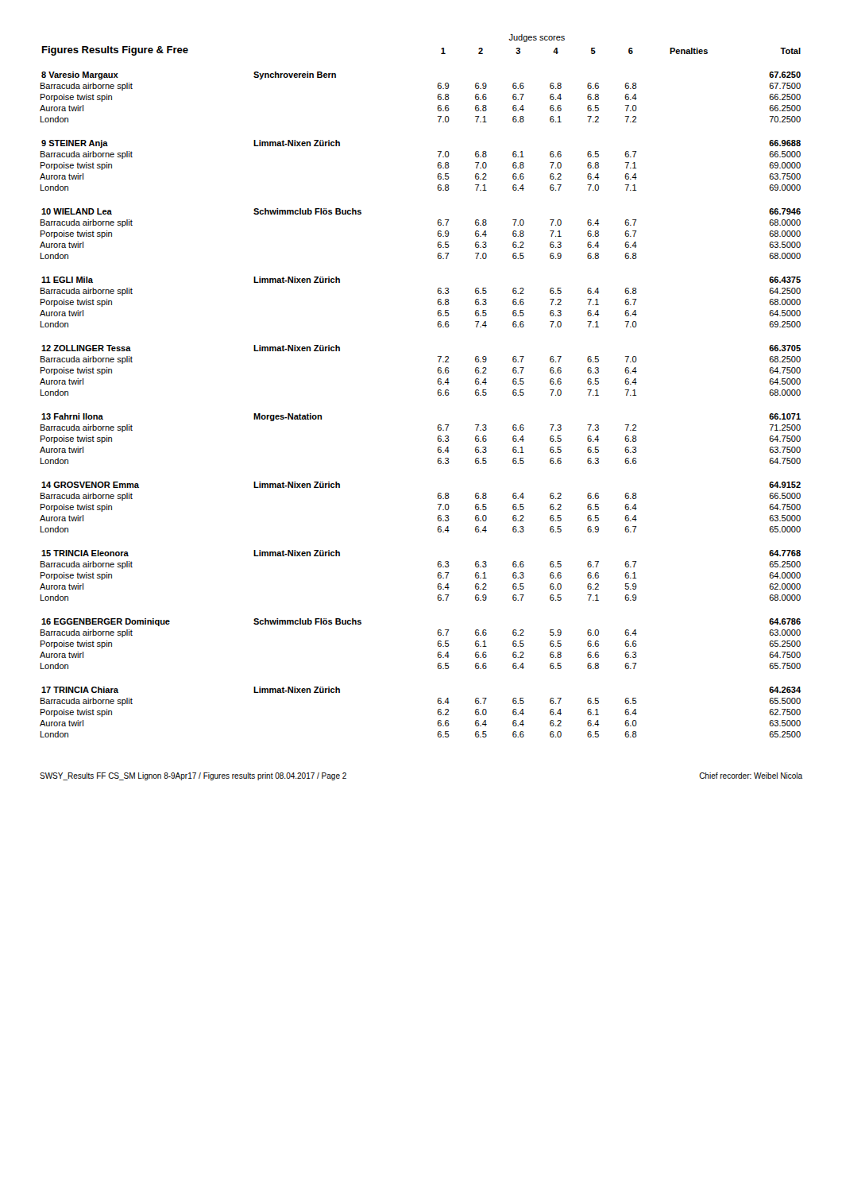| | | Judges scores | | |
| --- | --- | --- | --- | --- |
| Figures Results Figure & Free | 1 | 2 | 3 | 4 | 5 | 6 | Penalties | Total |
| 8 Varesio Margaux | Synchroverein Bern | | | | | | | | 67.6250 |
| Barracuda airborne split | | 6.9 | 6.9 | 6.6 | 6.8 | 6.6 | 6.8 | | 67.7500 |
| Porpoise twist spin | | 6.8 | 6.6 | 6.7 | 6.4 | 6.8 | 6.4 | | 66.2500 |
| Aurora twirl | | 6.6 | 6.8 | 6.4 | 6.6 | 6.5 | 7.0 | | 66.2500 |
| London | | 7.0 | 7.1 | 6.8 | 6.1 | 7.2 | 7.2 | | 70.2500 |
| 9 STEINER Anja | Limmat-Nixen Zürich | | | | | | | | 66.9688 |
| Barracuda airborne split | | 7.0 | 6.8 | 6.1 | 6.6 | 6.5 | 6.7 | | 66.5000 |
| Porpoise twist spin | | 6.8 | 7.0 | 6.8 | 7.0 | 6.8 | 7.1 | | 69.0000 |
| Aurora twirl | | 6.5 | 6.2 | 6.6 | 6.2 | 6.4 | 6.4 | | 63.7500 |
| London | | 6.8 | 7.1 | 6.4 | 6.7 | 7.0 | 7.1 | | 69.0000 |
| 10 WIELAND Lea | Schwimmclub Flös Buchs | | | | | | | | 66.7946 |
| Barracuda airborne split | | 6.7 | 6.8 | 7.0 | 7.0 | 6.4 | 6.7 | | 68.0000 |
| Porpoise twist spin | | 6.9 | 6.4 | 6.8 | 7.1 | 6.8 | 6.7 | | 68.0000 |
| Aurora twirl | | 6.5 | 6.3 | 6.2 | 6.3 | 6.4 | 6.4 | | 63.5000 |
| London | | 6.7 | 7.0 | 6.5 | 6.9 | 6.8 | 6.8 | | 68.0000 |
| 11 EGLI Mila | Limmat-Nixen Zürich | | | | | | | | 66.4375 |
| Barracuda airborne split | | 6.3 | 6.5 | 6.2 | 6.5 | 6.4 | 6.8 | | 64.2500 |
| Porpoise twist spin | | 6.8 | 6.3 | 6.6 | 7.2 | 7.1 | 6.7 | | 68.0000 |
| Aurora twirl | | 6.5 | 6.5 | 6.5 | 6.3 | 6.4 | 6.4 | | 64.5000 |
| London | | 6.6 | 7.4 | 6.6 | 7.0 | 7.1 | 7.0 | | 69.2500 |
| 12 ZOLLINGER Tessa | Limmat-Nixen Zürich | | | | | | | | 66.3705 |
| Barracuda airborne split | | 7.2 | 6.9 | 6.7 | 6.7 | 6.5 | 7.0 | | 68.2500 |
| Porpoise twist spin | | 6.6 | 6.2 | 6.7 | 6.6 | 6.3 | 6.4 | | 64.7500 |
| Aurora twirl | | 6.4 | 6.4 | 6.5 | 6.6 | 6.5 | 6.4 | | 64.5000 |
| London | | 6.6 | 6.5 | 6.5 | 7.0 | 7.1 | 7.1 | | 68.0000 |
| 13 Fahrni Ilona | Morges-Natation | | | | | | | | 66.1071 |
| Barracuda airborne split | | 6.7 | 7.3 | 6.6 | 7.3 | 7.3 | 7.2 | | 71.2500 |
| Porpoise twist spin | | 6.3 | 6.6 | 6.4 | 6.5 | 6.4 | 6.8 | | 64.7500 |
| Aurora twirl | | 6.4 | 6.3 | 6.1 | 6.5 | 6.5 | 6.3 | | 63.7500 |
| London | | 6.3 | 6.5 | 6.5 | 6.6 | 6.3 | 6.6 | | 64.7500 |
| 14 GROSVENOR Emma | Limmat-Nixen Zürich | | | | | | | | 64.9152 |
| Barracuda airborne split | | 6.8 | 6.8 | 6.4 | 6.2 | 6.6 | 6.8 | | 66.5000 |
| Porpoise twist spin | | 7.0 | 6.5 | 6.5 | 6.2 | 6.5 | 6.4 | | 64.7500 |
| Aurora twirl | | 6.3 | 6.0 | 6.2 | 6.5 | 6.5 | 6.4 | | 63.5000 |
| London | | 6.4 | 6.4 | 6.3 | 6.5 | 6.9 | 6.7 | | 65.0000 |
| 15 TRINCIA Eleonora | Limmat-Nixen Zürich | | | | | | | | 64.7768 |
| Barracuda airborne split | | 6.3 | 6.3 | 6.6 | 6.5 | 6.7 | 6.7 | | 65.2500 |
| Porpoise twist spin | | 6.7 | 6.1 | 6.3 | 6.6 | 6.6 | 6.1 | | 64.0000 |
| Aurora twirl | | 6.4 | 6.2 | 6.5 | 6.0 | 6.2 | 5.9 | | 62.0000 |
| London | | 6.7 | 6.9 | 6.7 | 6.5 | 7.1 | 6.9 | | 68.0000 |
| 16 EGGENBERGER Dominique | Schwimmclub Flös Buchs | | | | | | | | 64.6786 |
| Barracuda airborne split | | 6.7 | 6.6 | 6.2 | 5.9 | 6.0 | 6.4 | | 63.0000 |
| Porpoise twist spin | | 6.5 | 6.1 | 6.5 | 6.5 | 6.6 | 6.6 | | 65.2500 |
| Aurora twirl | | 6.4 | 6.6 | 6.2 | 6.8 | 6.6 | 6.3 | | 64.7500 |
| London | | 6.5 | 6.6 | 6.4 | 6.5 | 6.8 | 6.7 | | 65.7500 |
| 17 TRINCIA Chiara | Limmat-Nixen Zürich | | | | | | | | 64.2634 |
| Barracuda airborne split | | 6.4 | 6.7 | 6.5 | 6.7 | 6.5 | 6.5 | | 65.5000 |
| Porpoise twist spin | | 6.2 | 6.0 | 6.4 | 6.4 | 6.1 | 6.4 | | 62.7500 |
| Aurora twirl | | 6.6 | 6.4 | 6.4 | 6.2 | 6.4 | 6.0 | | 63.5000 |
| London | | 6.5 | 6.5 | 6.6 | 6.0 | 6.5 | 6.8 | | 65.2500 |
SWSY_Results FF CS_SM Lignon 8-9Apr17 / Figures results print 08.04.2017 / Page 2
Chief recorder: Weibel Nicola